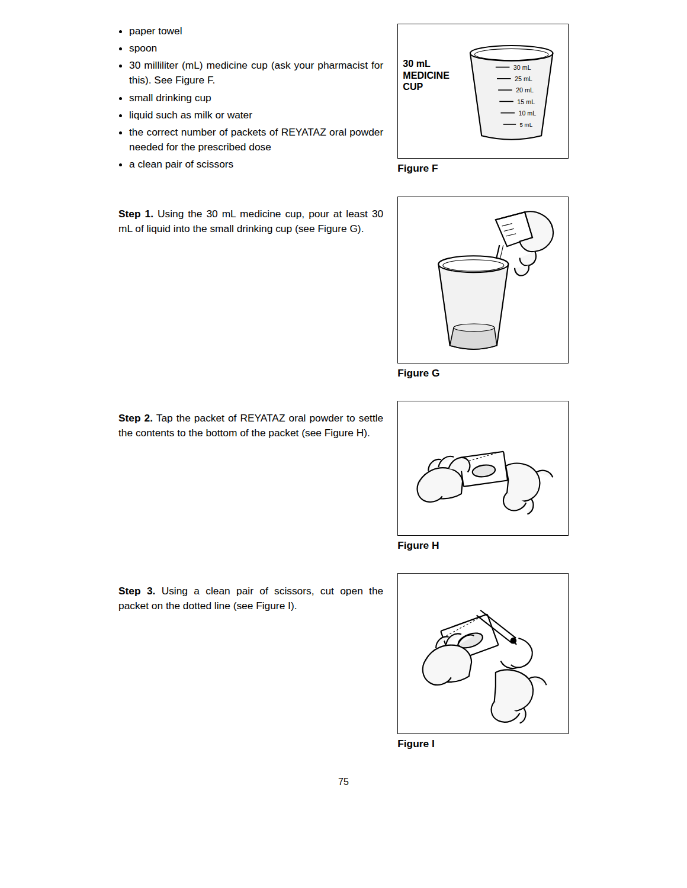paper towel
spoon
30 milliliter (mL) medicine cup (ask your pharmacist for this). See Figure F.
small drinking cup
liquid such as milk or water
the correct number of packets of REYATAZ oral powder needed for the prescribed dose
a clean pair of scissors
30 mL MEDICINE CUP 30 mL 25 mL 20 mL 15 mL 10 mL 5 mL
Figure F
Step 1. Using the 30 mL medicine cup, pour at least 30 mL of liquid into the small drinking cup (see Figure G).
Figure G
Step 2. Tap the packet of REYATAZ oral powder to settle the contents to the bottom of the packet (see Figure H).
Figure H
Step 3. Using a clean pair of scissors, cut open the packet on the dotted line (see Figure I).
Figure I
75